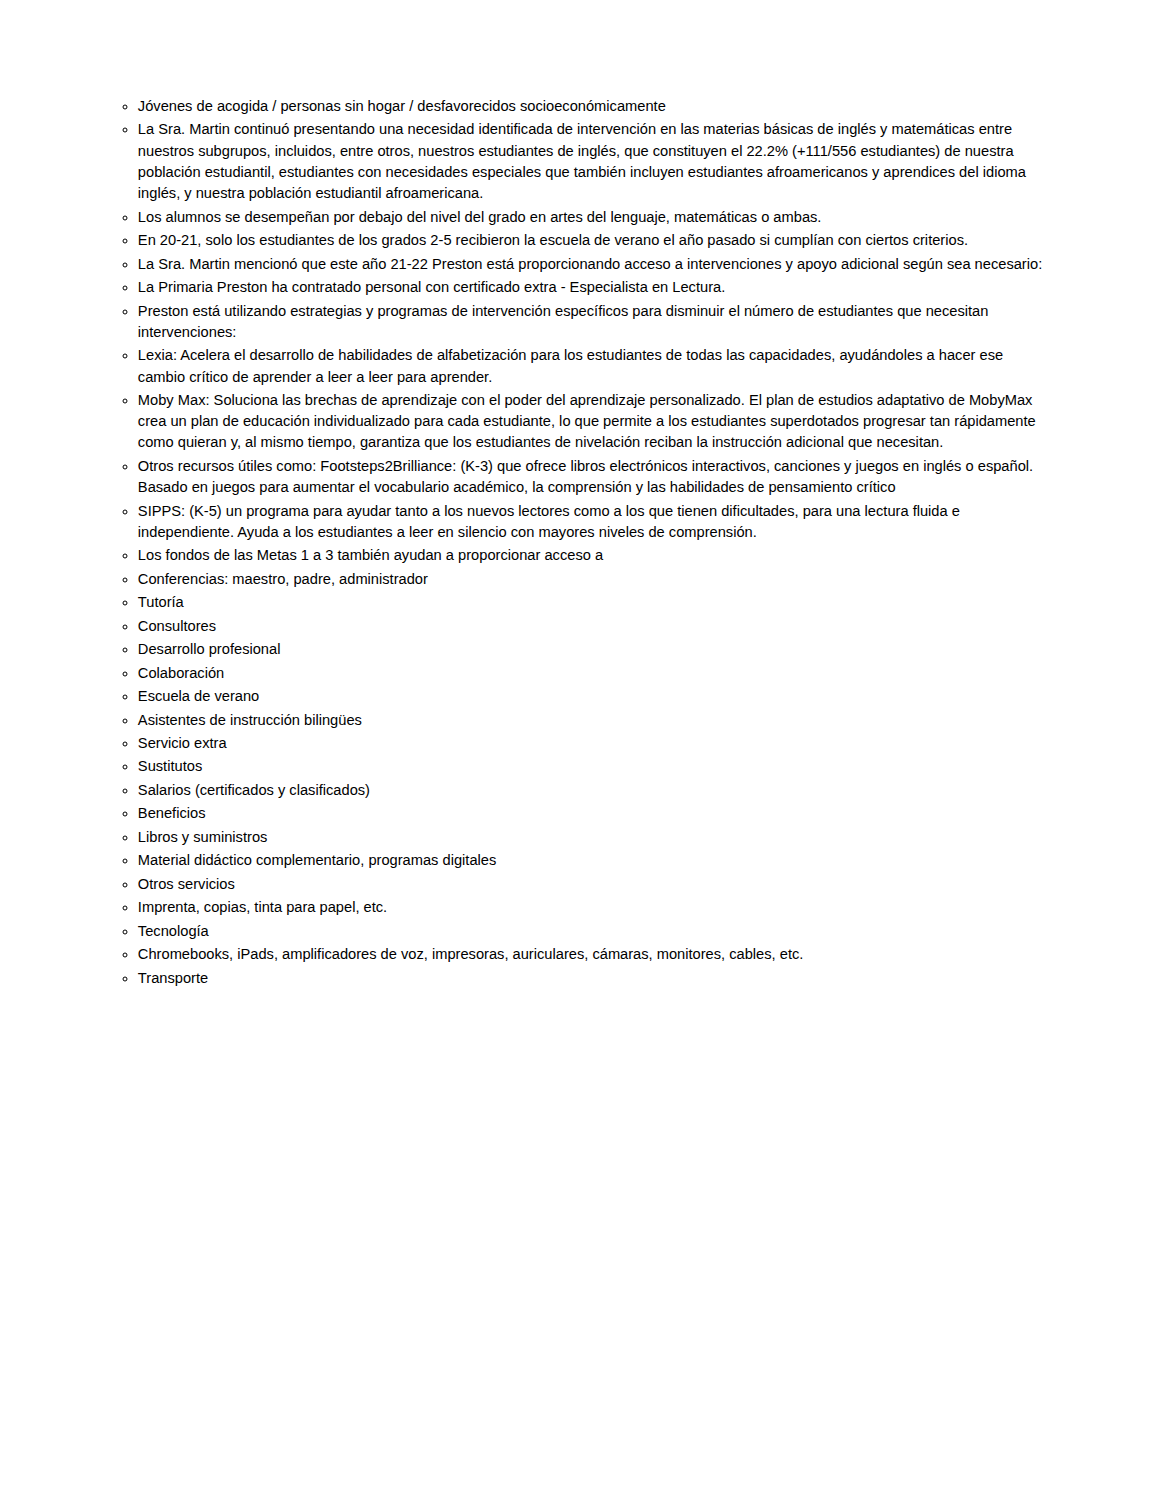Jóvenes de acogida / personas sin hogar / desfavorecidos socioeconómicamente
La Sra. Martin continuó presentando una necesidad identificada de intervención en las materias básicas de inglés y matemáticas entre nuestros subgrupos, incluidos, entre otros, nuestros estudiantes de inglés, que constituyen el 22.2% (+111/556 estudiantes) de nuestra población estudiantil, estudiantes con necesidades especiales que también incluyen estudiantes afroamericanos y aprendices del idioma inglés, y nuestra población estudiantil afroamericana.
Los alumnos se desempeñan por debajo del nivel del grado en artes del lenguaje, matemáticas o ambas.
En 20-21, solo los estudiantes de los grados 2-5 recibieron la escuela de verano el año pasado si cumplían con ciertos criterios.
La Sra. Martin mencionó que este año 21-22 Preston está proporcionando acceso a intervenciones y apoyo adicional según sea necesario:
La Primaria Preston ha contratado personal con certificado extra - Especialista en Lectura.
Preston está utilizando estrategias y programas de intervención específicos para disminuir el número de estudiantes que necesitan intervenciones:
Lexia: Acelera el desarrollo de habilidades de alfabetización para los estudiantes de todas las capacidades, ayudándoles a hacer ese cambio crítico de aprender a leer a leer para aprender.
Moby Max: Soluciona las brechas de aprendizaje con el poder del aprendizaje personalizado. El plan de estudios adaptativo de MobyMax crea un plan de educación individualizado para cada estudiante, lo que permite a los estudiantes superdotados progresar tan rápidamente como quieran y, al mismo tiempo, garantiza que los estudiantes de nivelación reciban la instrucción adicional que necesitan.
Otros recursos útiles como: Footsteps2Brilliance: (K-3) que ofrece libros electrónicos interactivos, canciones y juegos en inglés o español. Basado en juegos para aumentar el vocabulario académico, la comprensión y las habilidades de pensamiento crítico
SIPPS: (K-5) un programa para ayudar tanto a los nuevos lectores como a los que tienen dificultades, para una lectura fluida e independiente. Ayuda a los estudiantes a leer en silencio con mayores niveles de comprensión.
Los fondos de las Metas 1 a 3 también ayudan a proporcionar acceso a
Conferencias: maestro, padre, administrador
Tutoría
Consultores
Desarrollo profesional
Colaboración
Escuela de verano
Asistentes de instrucción bilingües
Servicio extra
Sustitutos
Salarios (certificados y clasificados)
Beneficios
Libros y suministros
Material didáctico complementario, programas digitales
Otros servicios
Imprenta, copias, tinta para papel, etc.
Tecnología
Chromebooks, iPads, amplificadores de voz, impresoras, auriculares, cámaras, monitores, cables, etc.
Transporte